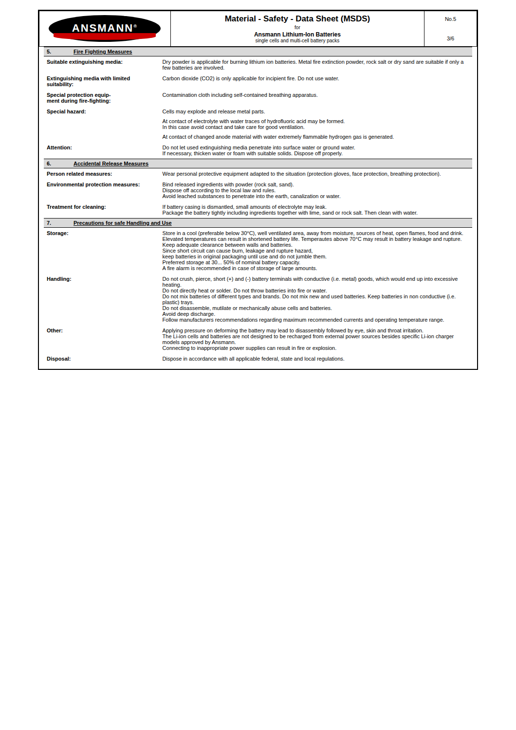| ANSMANN ® | Material - Safety - Data Sheet (MSDS) for Ansmann Lithium-Ion Batteries single cells and multi-cell battery packs | No.5 3/6 |
5. Fire Fighting Measures
| Suitable extinguishing media: | Dry powder is applicable for burning lithium ion batteries. Metal fire extinction powder, rock salt or dry sand are suitable if only a few batteries are involved. |
| Extinguishing media with limited suitability: | Carbon dioxide (CO2) is only applicable for incipient fire. Do not use water. |
| Special protection equip- ment during fire-fighting: | Contamination cloth including self-contained breathing apparatus. |
| Special hazard: | Cells may explode and release metal parts. At contact of electrolyte with water traces of hydrofluoric acid may be formed. In this case avoid contact and take care for good ventilation. At contact of changed anode material with water extremely flammable hydrogen gas is generated. |
| Attention: | Do not let used extinguishing media penetrate into surface water or ground water. If necessary, thicken water or foam with suitable solids. Dispose off properly. |
6. Accidental Release Measures
| Person related measures: | Wear personal protective equipment adapted to the situation (protection gloves, face protection, breathing protection). |
| Environmental protection measures: | Bind released ingredients with powder (rock salt, sand). Dispose off according to the local law and rules. Avoid leached substances to penetrate into the earth, canalization or water. |
| Treatment for cleaning: | If battery casing is dismantled, small amounts of electrolyte may leak. Package the battery tightly including ingredients together with lime, sand or rock salt. Then clean with water. |
7. Precautions for safe Handling and Use
| Storage: | Store in a cool (preferable below 30°C), well ventilated area, away from moisture, sources of heat, open flames, food and drink. Elevated temperatures can result in shortened battery life. Temperautes above 70°C may result in battery leakage and rupture. Keep adequate clearance between walls and batteries. Since short circuit can cause burn, leakage and rupture hazard, keep batteries in original packaging until use and do not jumble them. Preferred storage at 30... 50% of nominal battery capacity. A fire alarm is recommended in case of storage of large amounts. |
| Handling: | Do not crush, pierce, short (+) and (-) battery terminals with conductive (i.e. metal) goods, which would end up into excessive heating. Do not directly heat or solder. Do not throw batteries into fire or water. Do not mix batteries of different types and brands. Do not mix new and used batteries. Keep batteries in non conductive (i.e. plastic) trays. Do not disassemble, mutilate or mechanically abuse cells and batteries. Avoid deep discharge. Follow manufacturers recommendations regarding maximum recommended currents and operating temperature range. |
| Other: | Applying pressure on deforming the battery may lead to disassembly followed by eye, skin and throat irritation. The Li-ion cells and batteries are not designed to be recharged from external power sources besides specific Li-ion charger models approved by Ansmann. Connecting to inappropriate power supplies can result in fire or explosion. |
| Disposal: | Dispose in accordance with all applicable federal, state and local regulations. |